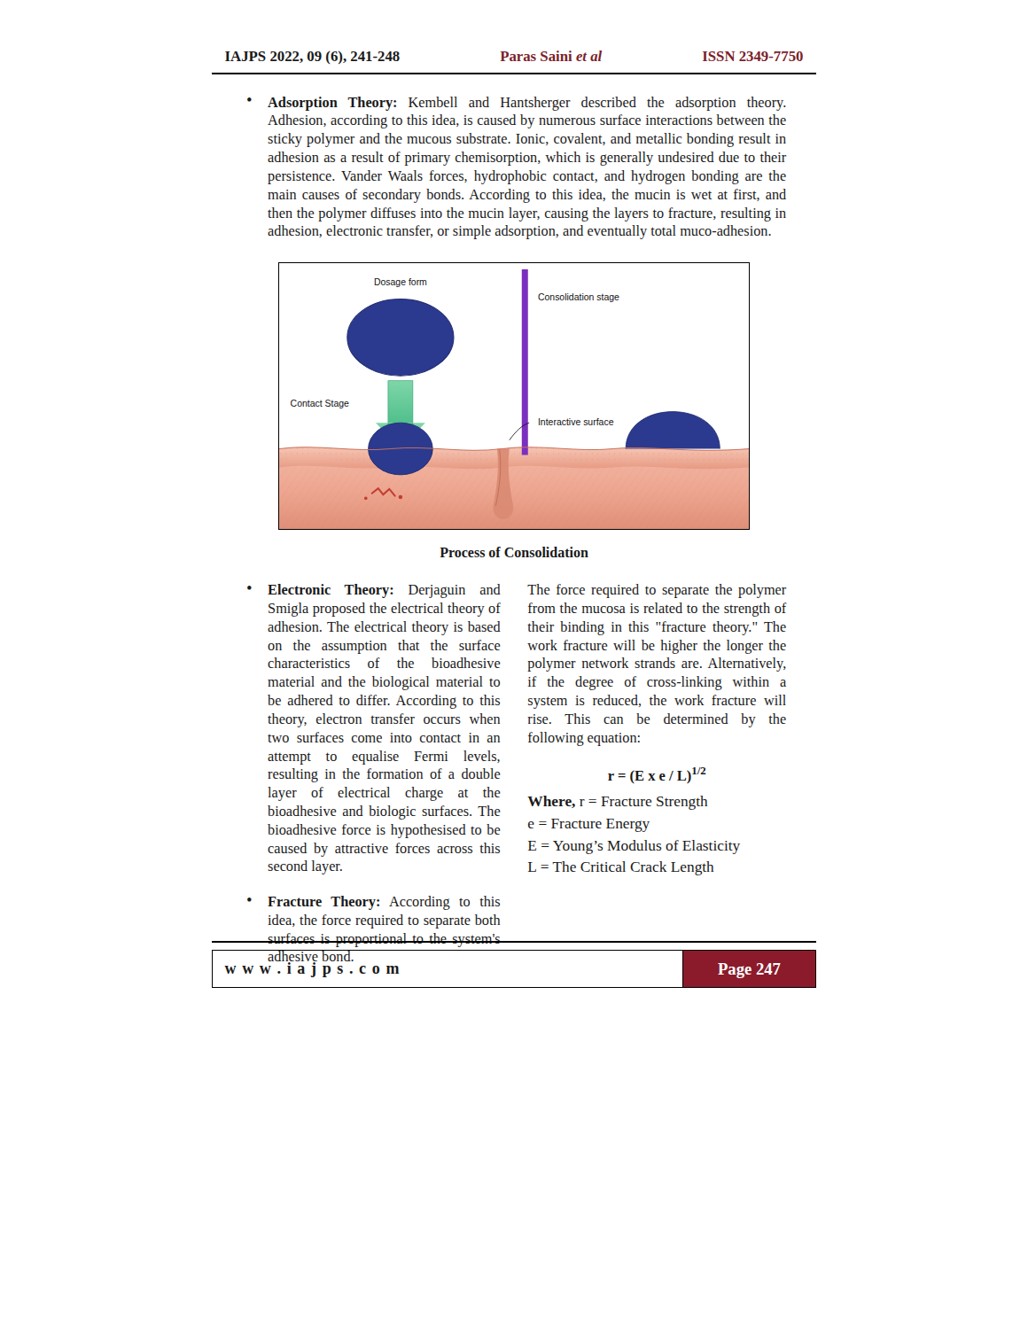IAJPS 2022, 09 (6), 241-248
Paras Saini et al
ISSN 2349-7750
Adsorption Theory: Kembell and Hantsherger described the adsorption theory. Adhesion, according to this idea, is caused by numerous surface interactions between the sticky polymer and the mucous substrate. Ionic, covalent, and metallic bonding result in adhesion as a result of primary chemisorption, which is generally undesired due to their persistence. Vander Waals forces, hydrophobic contact, and hydrogen bonding are the main causes of secondary bonds. According to this idea, the mucin is wet at first, and then the polymer diffuses into the mucin layer, causing the layers to fracture, resulting in adhesion, electronic transfer, or simple adsorption, and eventually total muco-adhesion.
Dosage form Contact Stage Consolidation stage Interactive surface
Process of Consolidation
Electronic Theory: Derjaguin and Smigla proposed the electrical theory of adhesion. The electrical theory is based on the assumption that the surface characteristics of the bioadhesive material and the biological material to be adhered to differ. According to this theory, electron transfer occurs when two surfaces come into contact in an attempt to equalise Fermi levels, resulting in the formation of a double layer of electrical charge at the bioadhesive and biologic surfaces. The bioadhesive force is hypothesised to be caused by attractive forces across this second layer.
Fracture Theory: According to this idea, the force required to separate both surfaces is proportional to the system's adhesive bond.
The force required to separate the polymer from the mucosa is related to the strength of their binding in this "fracture theory." The work fracture will be higher the longer the polymer network strands are. Alternatively, if the degree of cross-linking within a system is reduced, the work fracture will rise. This can be determined by the following equation:
r = (E x e / L)1/2
Where, r = Fracture Strength
e = Fracture Energy
E = Young’s Modulus of Elasticity
L = The Critical Crack Length
w w w . i a j p s . c o m
Page 247